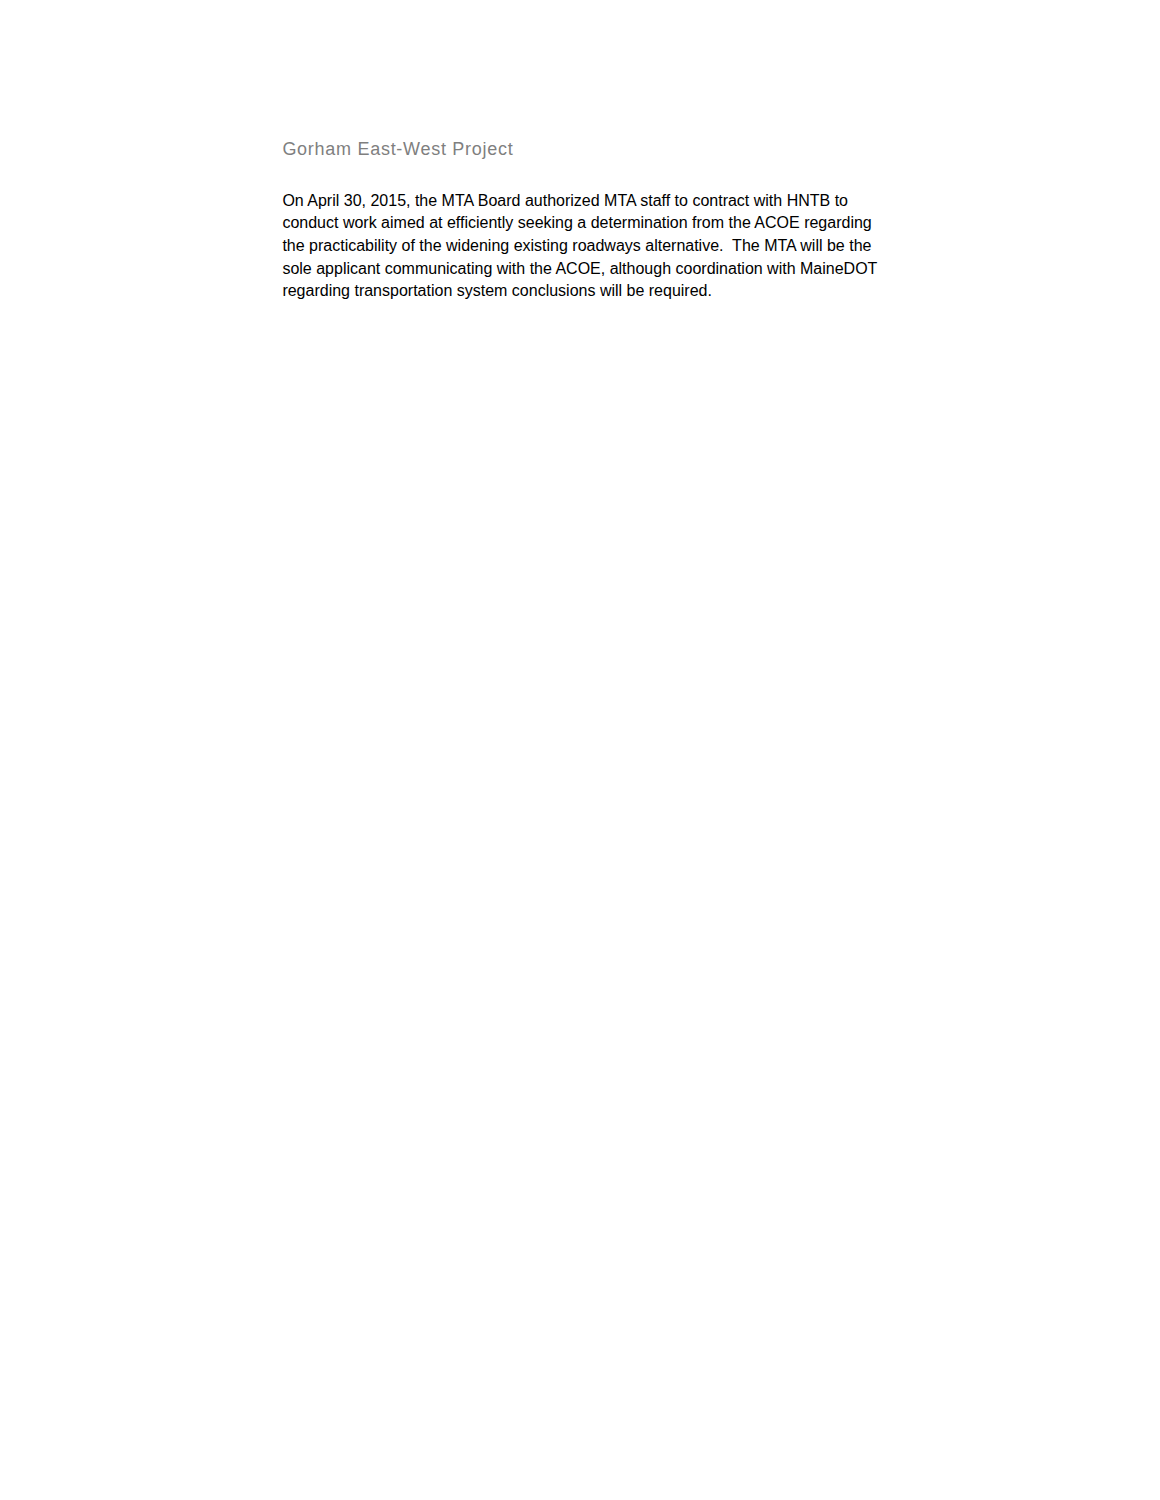Gorham East-West Project
On April 30, 2015, the MTA Board authorized MTA staff to contract with HNTB to conduct work aimed at efficiently seeking a determination from the ACOE regarding the practicability of the widening existing roadways alternative. The MTA will be the sole applicant communicating with the ACOE, although coordination with MaineDOT regarding transportation system conclusions will be required.